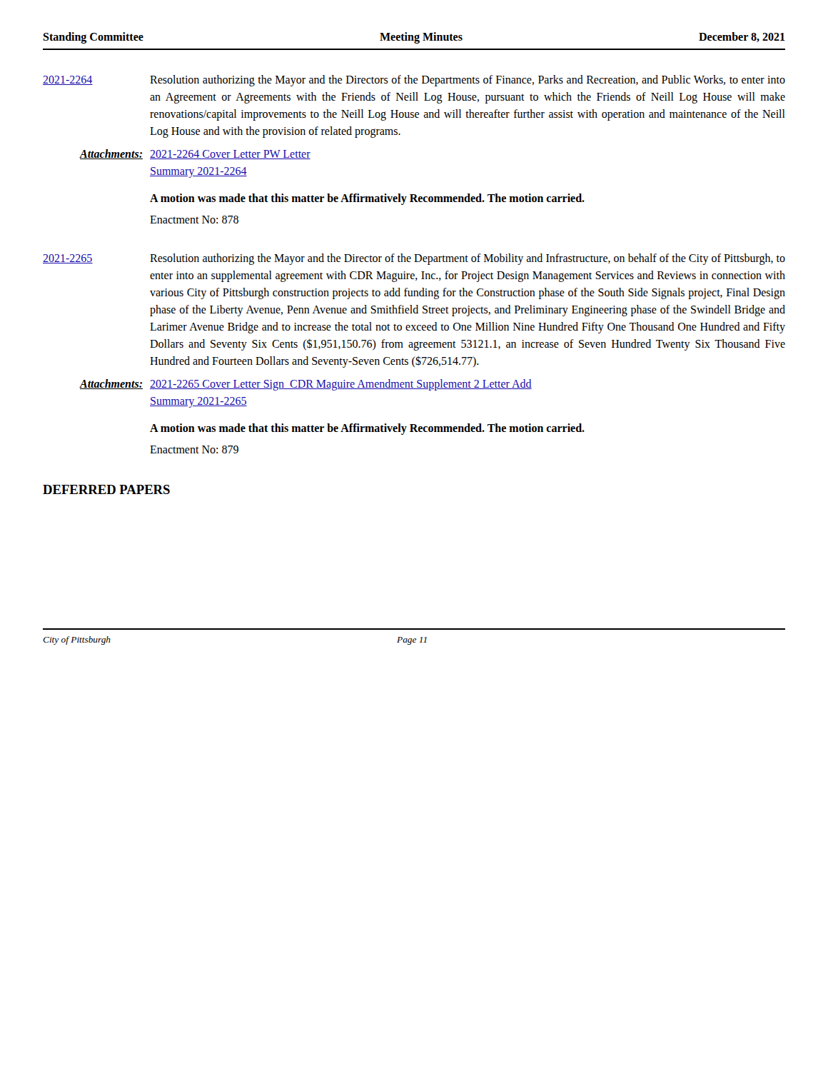Standing Committee
Meeting Minutes
December 8, 2021
2021-2264
Resolution authorizing the Mayor and the Directors of the Departments of Finance, Parks and Recreation, and Public Works, to enter into an Agreement or Agreements with the Friends of Neill Log House, pursuant to which the Friends of Neill Log House will make renovations/capital improvements to the Neill Log House and will thereafter further assist with operation and maintenance of the Neill Log House and with the provision of related programs.
Attachments:
2021-2264 Cover Letter PW Letter Summary 2021-2264
A motion was made that this matter be Affirmatively Recommended. The motion carried.
Enactment No: 878
2021-2265
Resolution authorizing the Mayor and the Director of the Department of Mobility and Infrastructure, on behalf of the City of Pittsburgh, to enter into an supplemental agreement with CDR Maguire, Inc., for Project Design Management Services and Reviews in connection with various City of Pittsburgh construction projects to add funding for the Construction phase of the South Side Signals project, Final Design phase of the Liberty Avenue, Penn Avenue and Smithfield Street projects, and Preliminary Engineering phase of the Swindell Bridge and Larimer Avenue Bridge and to increase the total not to exceed to One Million Nine Hundred Fifty One Thousand One Hundred and Fifty Dollars and Seventy Six Cents ($1,951,150.76) from agreement 53121.1, an increase of Seven Hundred Twenty Six Thousand Five Hundred and Fourteen Dollars and Seventy-Seven Cents ($726,514.77).
Attachments:
2021-2265 Cover Letter Sign_CDR Maguire Amendment Supplement 2 Letter Add Summary 2021-2265
A motion was made that this matter be Affirmatively Recommended. The motion carried.
Enactment No: 879
DEFERRED PAPERS
City of Pittsburgh
Page 11